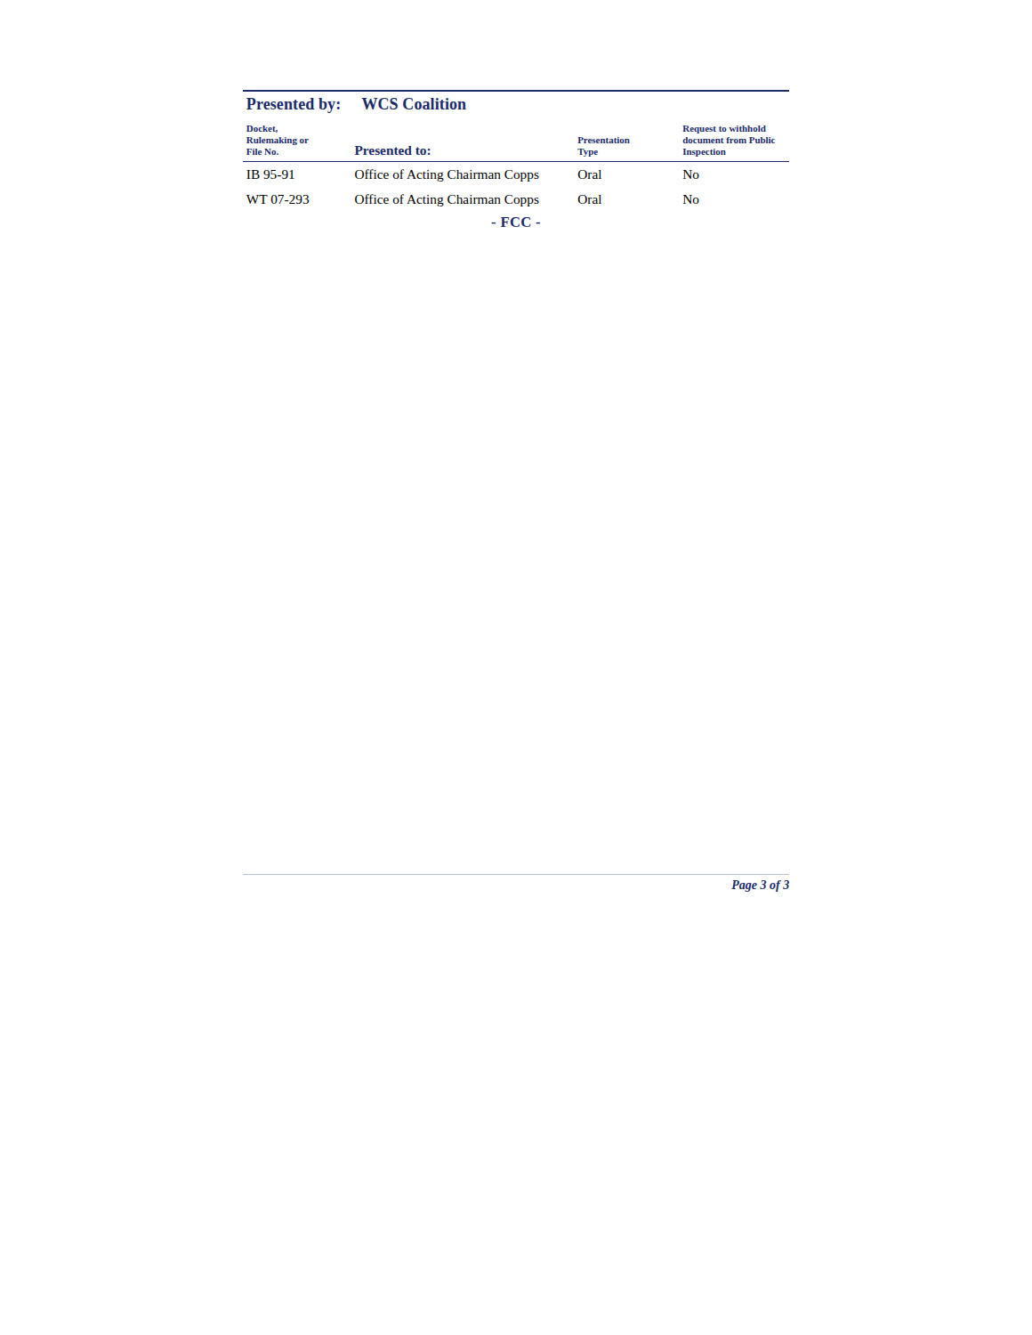Presented by: WCS Coalition
| Docket, Rulemaking or File No. | Presented to: | Presentation Type | Request to withhold document from Public Inspection |
| --- | --- | --- | --- |
| IB 95-91 | Office of Acting Chairman Copps | Oral | No |
| WT 07-293 | Office of Acting Chairman Copps | Oral | No |
- FCC -
Page 3 of 3